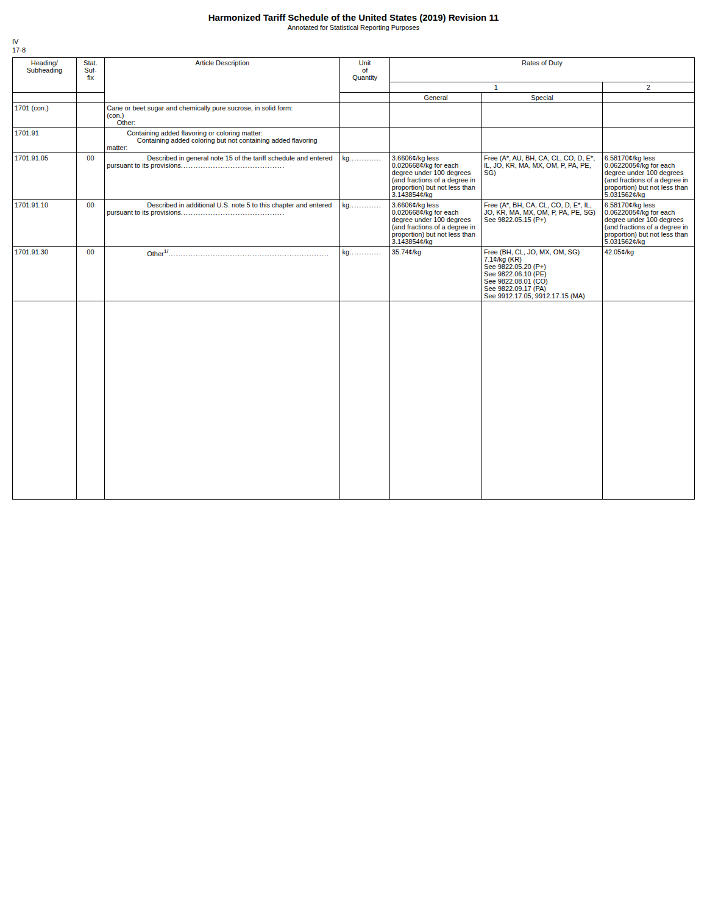Harmonized Tariff Schedule of the United States (2019) Revision 11
Annotated for Statistical Reporting Purposes
IV
17-8
| Heading/ Subheading | Stat. Suf- fix | Article Description | Unit of Quantity | Rates of Duty |
| --- | --- | --- | --- | --- |
| | | | 1 | 2 |
| | | | | General | Special | |
| 1701 (con.) | | Cane or beet sugar and chemically pure sucrose, in solid form: (con.) Other: | | | | |
| 1701.91 | | Containing added flavoring or coloring matter: Containing added coloring but not containing added flavoring matter: | | | | |
| 1701.91.05 | 00 | Described in general note 15 of the tariff schedule and entered pursuant to its provisions .......................................... | kg ............. | 3.6606¢/kg less 0.020668¢/kg for each degree under 100 degrees (and fractions of a degree in proportion) but not less than 3.143854¢/kg | Free (A*, AU, BH, CA, CL, CO, D, E*, IL, JO, KR, MA, MX, OM, P, PA, PE, SG) | 6.58170¢/kg less 0.0622005¢/kg for each degree under 100 degrees (and fractions of a degree in proportion) but not less than 5.031562¢/kg |
| 1701.91.10 | 00 | Described in additional U.S. note 5 to this chapter and entered pursuant to its provisions .......................................... | kg ............. | 3.6606¢/kg less 0.020668¢/kg for each degree under 100 degrees (and fractions of a degree in proportion) but not less than 3.143854¢/kg | Free (A*, BH, CA, CL, CO, D, E*, IL, JO, KR, MA, MX, OM, P, PA, PE, SG) See 9822.05.15 (P+) | 6.58170¢/kg less 0.0622005¢/kg for each degree under 100 degrees (and fractions of a degree in proportion) but not less than 5.031562¢/kg |
| 1701.91.30 | 00 | Other 1/ ................................................................. | kg ............. | 35.74¢/kg | Free (BH, CL, JO, MX, OM, SG) 7.1¢/kg (KR) See 9822.05.20 (P+) See 9822.06.10 (PE) See 9822.08.01 (CO) See 9822.09.17 (PA) See 9912.17.05, 9912.17.15 (MA) | 42.05¢/kg |